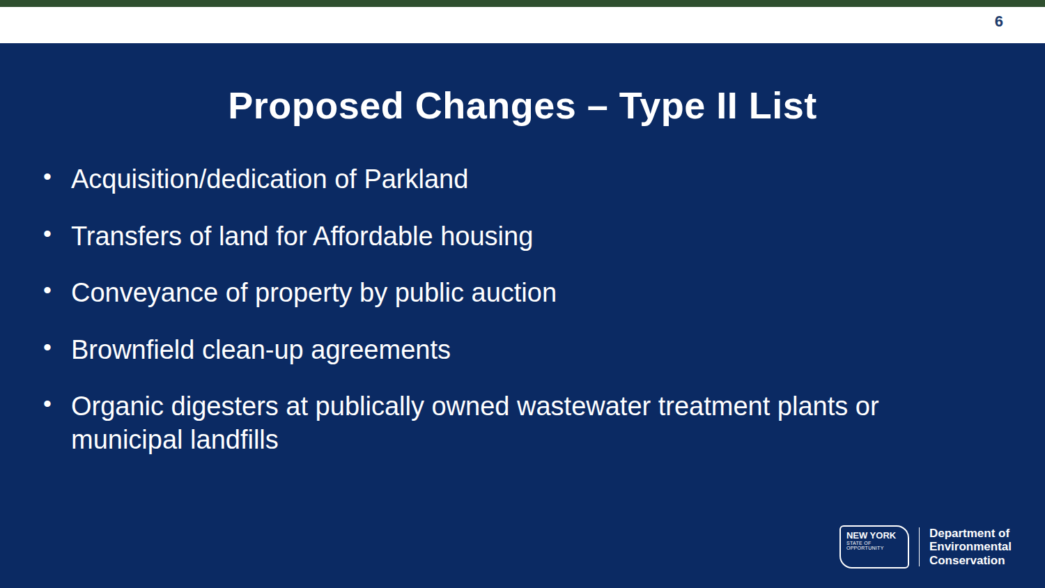6
Proposed Changes – Type II List
Acquisition/dedication of Parkland
Transfers of land for Affordable housing
Conveyance of property by public auction
Brownfield clean-up agreements
Organic digesters at publically owned wastewater treatment plants or municipal landfills
NEW YORKSTATE OF
OPPORTUNITY
Department of
Environmental
Conservation